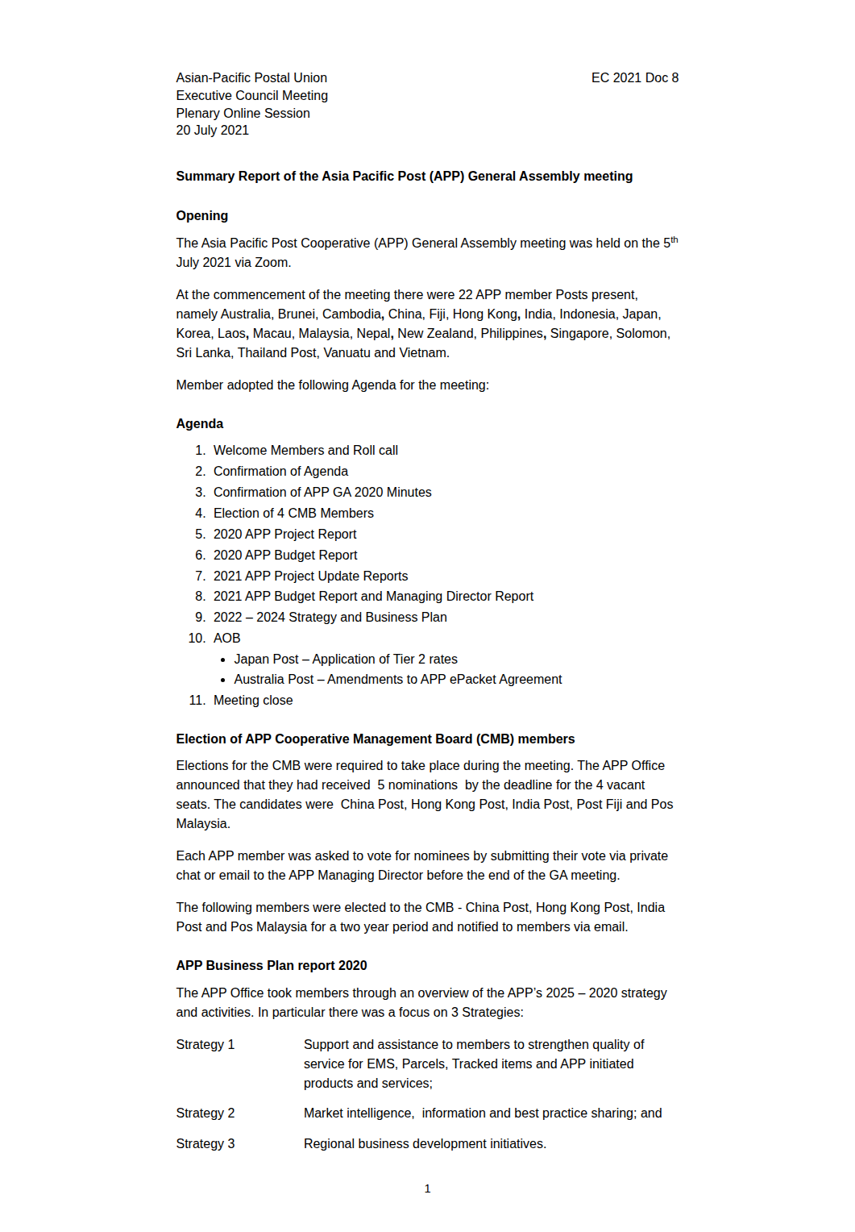Asian-Pacific Postal Union
Executive Council Meeting
Plenary Online Session
20 July 2021
EC 2021 Doc 8
Summary Report of the Asia Pacific Post (APP) General Assembly meeting
Opening
The Asia Pacific Post Cooperative (APP) General Assembly meeting was held on the 5th July 2021 via Zoom.
At the commencement of the meeting there were 22 APP member Posts present, namely Australia, Brunei, Cambodia, China, Fiji, Hong Kong, India, Indonesia, Japan, Korea, Laos, Macau, Malaysia, Nepal, New Zealand, Philippines, Singapore, Solomon, Sri Lanka, Thailand Post, Vanuatu and Vietnam.
Member adopted the following Agenda for the meeting:
Agenda
Welcome Members and Roll call
Confirmation of Agenda
Confirmation of APP GA 2020 Minutes
Election of 4 CMB Members
2020 APP Project Report
2020 APP Budget Report
2021 APP Project Update Reports
2021 APP Budget Report and Managing Director Report
2022 – 2024 Strategy and Business Plan
AOB
Japan Post – Application of Tier 2 rates
Australia Post – Amendments to APP ePacket Agreement
Meeting close
Election of APP Cooperative Management Board (CMB) members
Elections for the CMB were required to take place during the meeting. The APP Office announced that they had received 5 nominations by the deadline for the 4 vacant seats. The candidates were China Post, Hong Kong Post, India Post, Post Fiji and Pos Malaysia.
Each APP member was asked to vote for nominees by submitting their vote via private chat or email to the APP Managing Director before the end of the GA meeting.
The following members were elected to the CMB - China Post, Hong Kong Post, India Post and Pos Malaysia for a two year period and notified to members via email.
APP Business Plan report 2020
The APP Office took members through an overview of the APP’s 2025 – 2020 strategy and activities. In particular there was a focus on 3 Strategies:
| Strategy 1 | Support and assistance to members to strengthen quality of service for EMS, Parcels, Tracked items and APP initiated products and services; |
| Strategy 2 | Market intelligence, information and best practice sharing; and |
| Strategy 3 | Regional business development initiatives. |
1